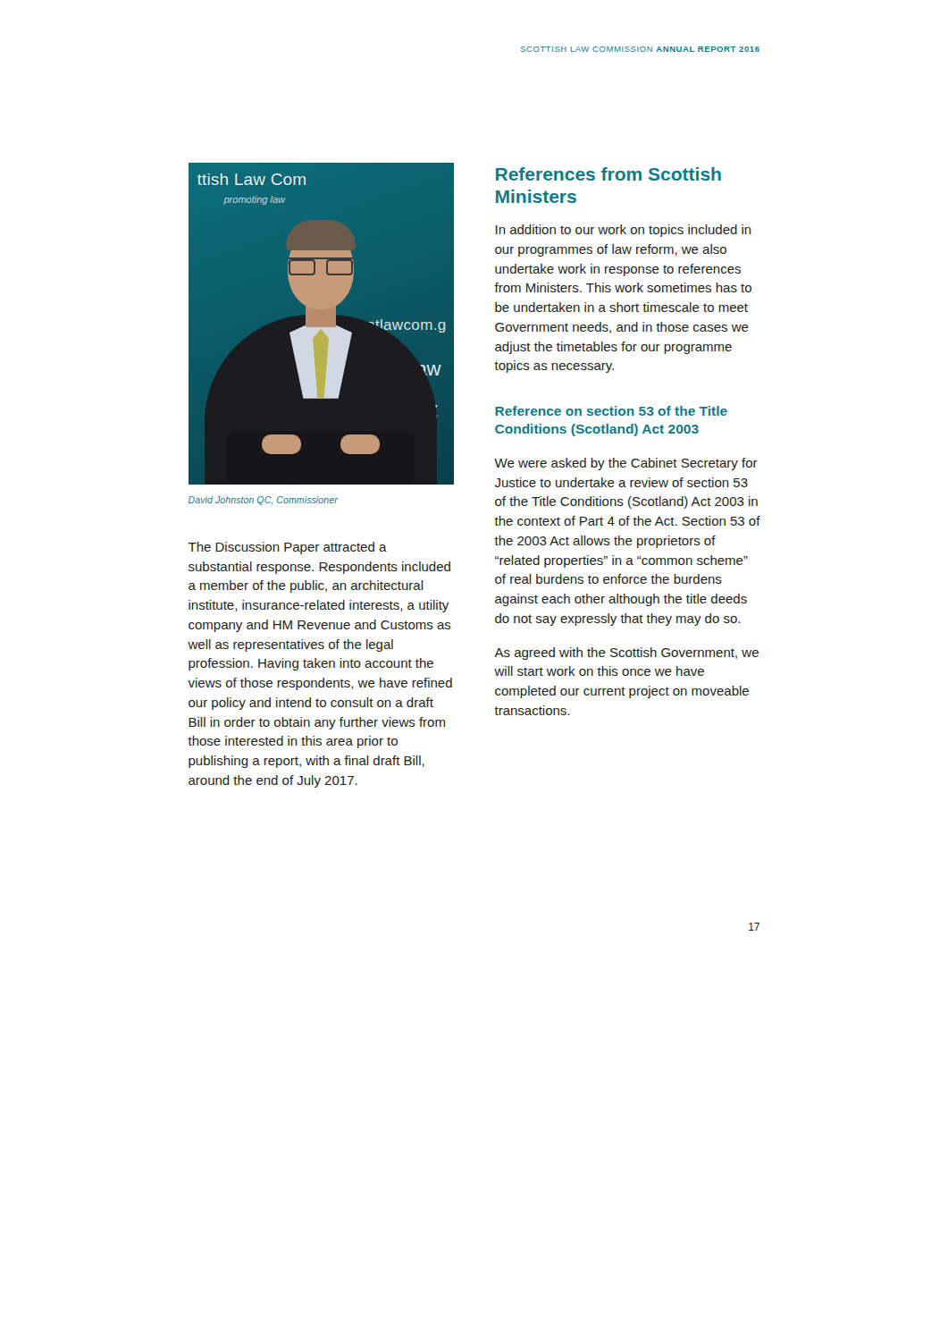Scottish Law Commission Annual Report 2016
ttish Law Com
promoting law
cotlawcom.g
Law
cot
David Johnston QC, Commissioner
The Discussion Paper attracted a substantial response. Respondents included a member of the public, an architectural institute, insurance-related interests, a utility company and HM Revenue and Customs as well as representatives of the legal profession. Having taken into account the views of those respondents, we have refined our policy and intend to consult on a draft Bill in order to obtain any further views from those interested in this area prior to publishing a report, with a final draft Bill, around the end of July 2017.
References from Scottish Ministers
In addition to our work on topics included in our programmes of law reform, we also undertake work in response to references from Ministers. This work sometimes has to be undertaken in a short timescale to meet Government needs, and in those cases we adjust the timetables for our programme topics as necessary.
Reference on section 53 of the Title Conditions (Scotland) Act 2003
We were asked by the Cabinet Secretary for Justice to undertake a review of section 53 of the Title Conditions (Scotland) Act 2003 in the context of Part 4 of the Act. Section 53 of the 2003 Act allows the proprietors of “related properties” in a “common scheme” of real burdens to enforce the burdens against each other although the title deeds do not say expressly that they may do so.
As agreed with the Scottish Government, we will start work on this once we have completed our current project on moveable transactions.
17